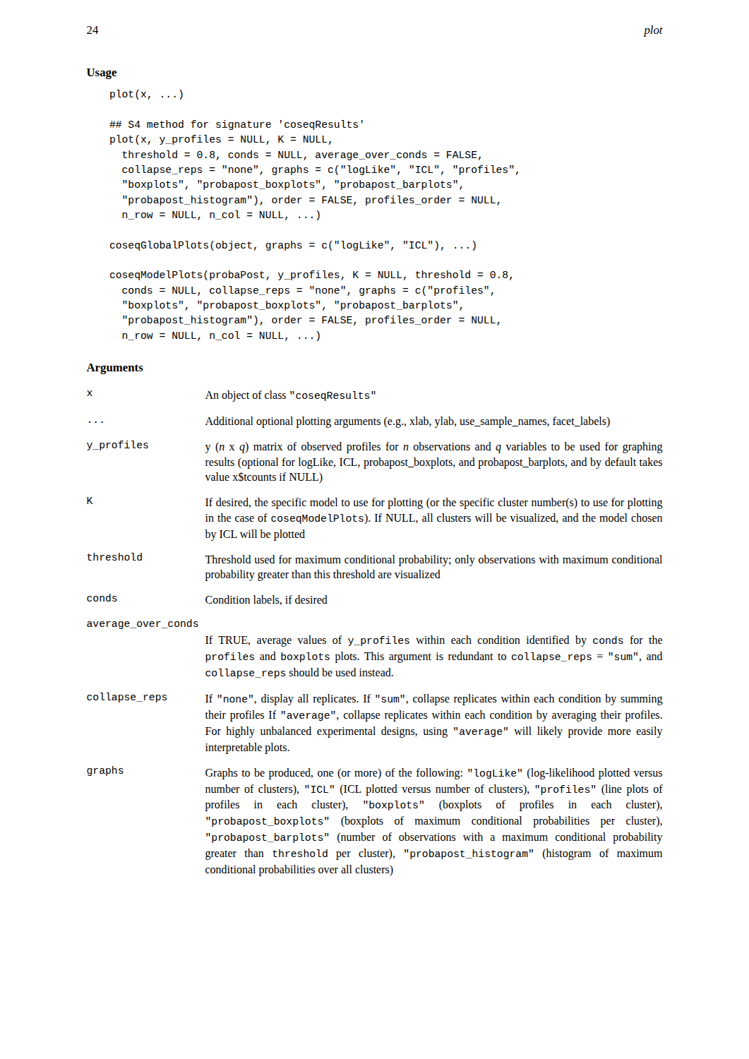24 plot
Usage
plot(x, ...)

## S4 method for signature 'coseqResults'
plot(x, y_profiles = NULL, K = NULL,
  threshold = 0.8, conds = NULL, average_over_conds = FALSE,
  collapse_reps = "none", graphs = c("logLike", "ICL", "profiles",
  "boxplots", "probapost_boxplots", "probapost_barplots",
  "probapost_histogram"), order = FALSE, profiles_order = NULL,
  n_row = NULL, n_col = NULL, ...)

coseqGlobalPlots(object, graphs = c("logLike", "ICL"), ...)

coseqModelPlots(probaPost, y_profiles, K = NULL, threshold = 0.8,
  conds = NULL, collapse_reps = "none", graphs = c("profiles",
  "boxplots", "probapost_boxplots", "probapost_barplots",
  "probapost_histogram"), order = FALSE, profiles_order = NULL,
  n_row = NULL, n_col = NULL, ...)
Arguments
x
An object of class "coseqResults"
...
Additional optional plotting arguments (e.g., xlab, ylab, use_sample_names, facet_labels)
y_profiles
y (n x q) matrix of observed profiles for n observations and q variables to be used for graphing results (optional for logLike, ICL, probapost_boxplots, and probapost_barplots, and by default takes value x$tcounts if NULL)
K
If desired, the specific model to use for plotting (or the specific cluster number(s) to use for plotting in the case of coseqModelPlots). If NULL, all clusters will be visualized, and the model chosen by ICL will be plotted
threshold
Threshold used for maximum conditional probability; only observations with maximum conditional probability greater than this threshold are visualized
conds
Condition labels, if desired
average_over_conds
If TRUE, average values of y_profiles within each condition identified by conds for the profiles and boxplots plots. This argument is redundant to collapse_reps = "sum", and collapse_reps should be used instead.
collapse_reps
If "none", display all replicates. If "sum", collapse replicates within each condition by summing their profiles If "average", collapse replicates within each condition by averaging their profiles. For highly unbalanced experimental designs, using "average" will likely provide more easily interpretable plots.
graphs
Graphs to be produced, one (or more) of the following: "logLike" (log-likelihood plotted versus number of clusters), "ICL" (ICL plotted versus number of clusters), "profiles" (line plots of profiles in each cluster), "boxplots" (boxplots of profiles in each cluster), "probapost_boxplots" (boxplots of maximum conditional probabilities per cluster), "probapost_barplots" (number of observations with a maximum conditional probability greater than threshold per cluster), "probapost_histogram" (histogram of maximum conditional probabilities over all clusters)